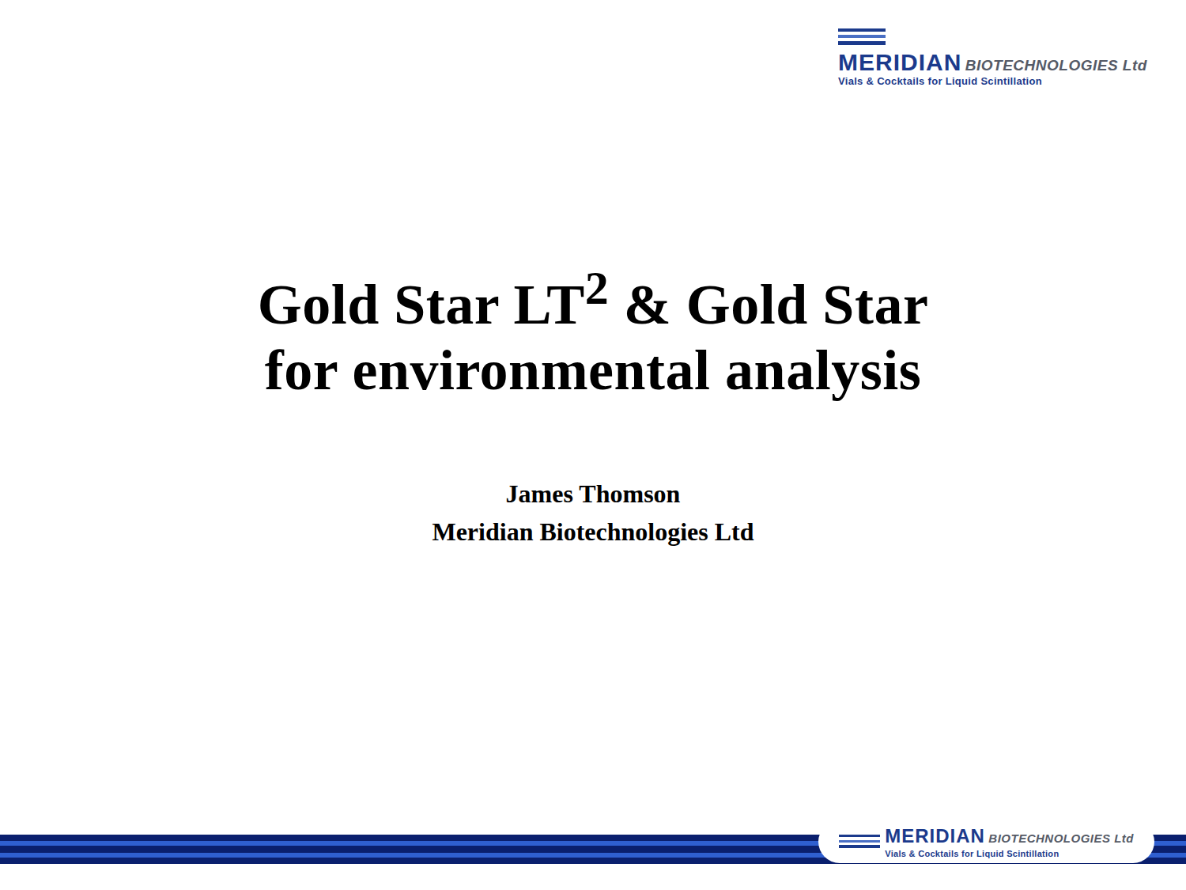MERIDIAN BIOTECHNOLOGIES Ltd
Vials & Cocktails for Liquid Scintillation
Gold Star LT2 & Gold Star
for environmental analysis
James Thomson
Meridian Biotechnologies Ltd
MERIDIAN BIOTECHNOLOGIES Ltd
Vials & Cocktails for Liquid Scintillation